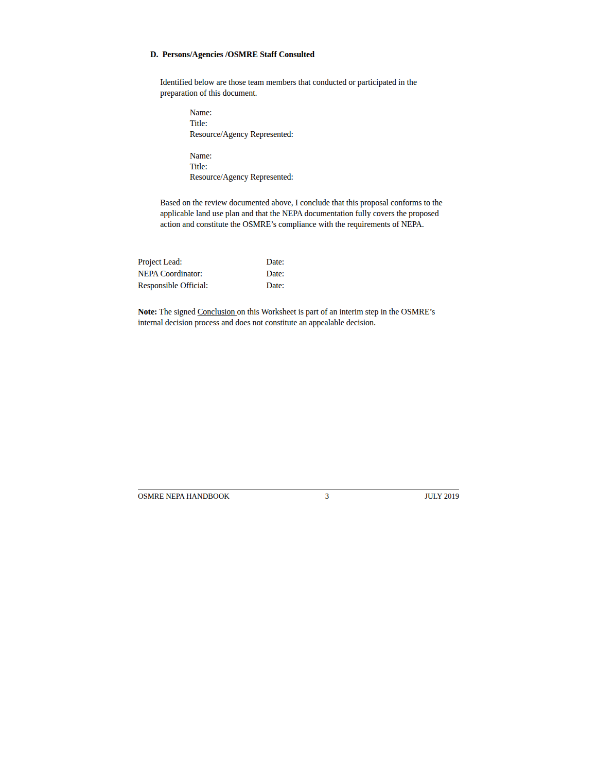D. Persons/Agencies /OSMRE Staff Consulted
Identified below are those team members that conducted or participated in the preparation of this document.
Name:
Title:
Resource/Agency Represented:
Name:
Title:
Resource/Agency Represented:
Based on the review documented above, I conclude that this proposal conforms to the applicable land use plan and that the NEPA documentation fully covers the proposed action and constitute the OSMRE’s compliance with the requirements of NEPA.
| Project Lead: | Date: |
| NEPA Coordinator: | Date: |
| Responsible Official: | Date: |
Note: The signed Conclusion on this Worksheet is part of an interim step in the OSMRE’s internal decision process and does not constitute an appealable decision.
OSMRE NEPA HANDBOOK 3 JULY 2019